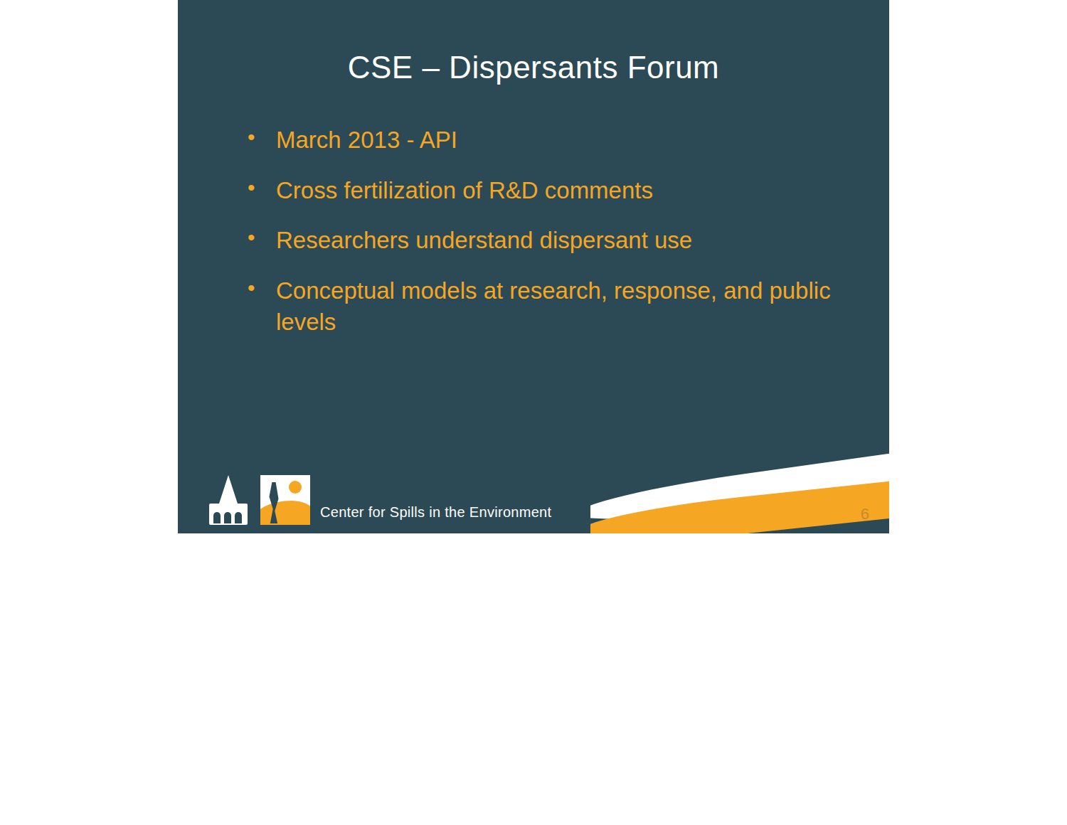CSE – Dispersants Forum
March 2013 - API
Cross fertilization of R&D comments
Researchers understand dispersant use
Conceptual models at research, response, and public levels
6
Center for Spills in the Environment